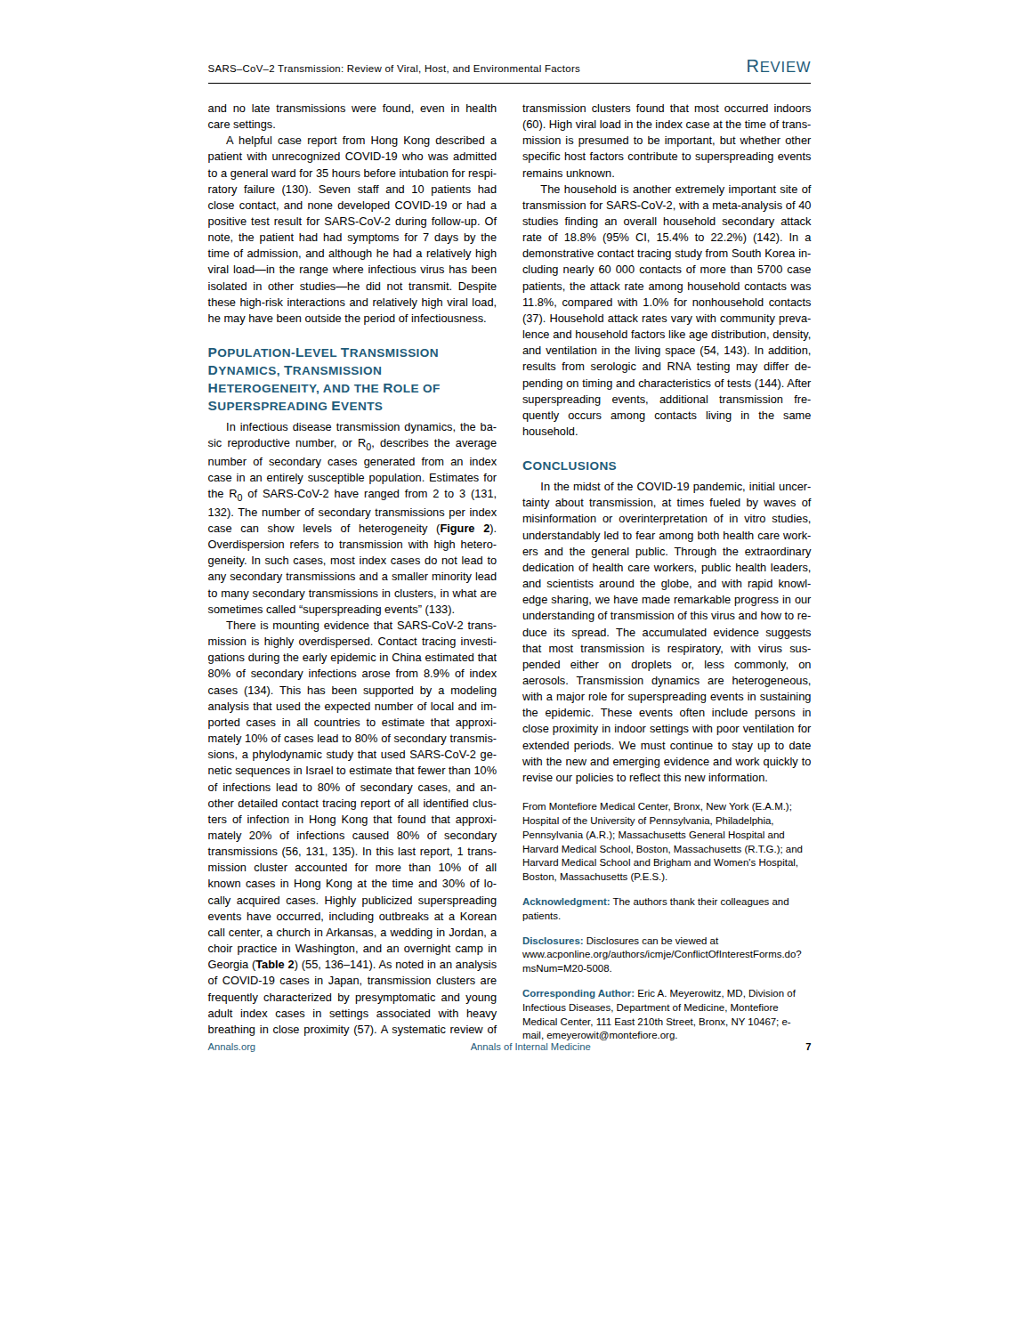SARS–CoV–2 Transmission: Review of Viral, Host, and Environmental Factors
REVIEW
and no late transmissions were found, even in health care settings.
A helpful case report from Hong Kong described a patient with unrecognized COVID-19 who was admitted to a general ward for 35 hours before intubation for respiratory failure (130). Seven staff and 10 patients had close contact, and none developed COVID-19 or had a positive test result for SARS-CoV-2 during follow-up. Of note, the patient had had symptoms for 7 days by the time of admission, and although he had a relatively high viral load—in the range where infectious virus has been isolated in other studies—he did not transmit. Despite these high-risk interactions and relatively high viral load, he may have been outside the period of infectiousness.
POPULATION-LEVEL TRANSMISSION DYNAMICS, TRANSMISSION HETEROGENEITY, AND THE ROLE OF SUPERSPREADING EVENTS
In infectious disease transmission dynamics, the basic reproductive number, or R0, describes the average number of secondary cases generated from an index case in an entirely susceptible population. Estimates for the R0 of SARS-CoV-2 have ranged from 2 to 3 (131, 132). The number of secondary transmissions per index case can show levels of heterogeneity (Figure 2). Overdispersion refers to transmission with high heterogeneity. In such cases, most index cases do not lead to any secondary transmissions and a smaller minority lead to many secondary transmissions in clusters, in what are sometimes called “superspreading events” (133).
There is mounting evidence that SARS-CoV-2 transmission is highly overdispersed. Contact tracing investigations during the early epidemic in China estimated that 80% of secondary infections arose from 8.9% of index cases (134). This has been supported by a modeling analysis that used the expected number of local and imported cases in all countries to estimate that approximately 10% of cases lead to 80% of secondary transmissions, a phylodynamic study that used SARS-CoV-2 genetic sequences in Israel to estimate that fewer than 10% of infections lead to 80% of secondary cases, and another detailed contact tracing report of all identified clusters of infection in Hong Kong that found that approximately 20% of infections caused 80% of secondary transmissions (56, 131, 135). In this last report, 1 transmission cluster accounted for more than 10% of all known cases in Hong Kong at the time and 30% of locally acquired cases. Highly publicized superspreading events have occurred, including outbreaks at a Korean call center, a church in Arkansas, a wedding in Jordan, a choir practice in Washington, and an overnight camp in Georgia (Table 2) (55, 136–141). As noted in an analysis of COVID-19 cases in Japan, transmission clusters are frequently characterized by presymptomatic and young adult index cases in settings associated with heavy breathing in close proximity (57). A systematic review of transmission clusters found that most occurred indoors (60). High viral load in the index case at the time of transmission is presumed to be important, but whether other specific host factors contribute to superspreading events remains unknown.
The household is another extremely important site of transmission for SARS-CoV-2, with a meta-analysis of 40 studies finding an overall household secondary attack rate of 18.8% (95% CI, 15.4% to 22.2%) (142). In a demonstrative contact tracing study from South Korea including nearly 60 000 contacts of more than 5700 case patients, the attack rate among household contacts was 11.8%, compared with 1.0% for nonhousehold contacts (37). Household attack rates vary with community prevalence and household factors like age distribution, density, and ventilation in the living space (54, 143). In addition, results from serologic and RNA testing may differ depending on timing and characteristics of tests (144). After superspreading events, additional transmission frequently occurs among contacts living in the same household.
CONCLUSIONS
In the midst of the COVID-19 pandemic, initial uncertainty about transmission, at times fueled by waves of misinformation or overinterpretation of in vitro studies, understandably led to fear among both health care workers and the general public. Through the extraordinary dedication of health care workers, public health leaders, and scientists around the globe, and with rapid knowledge sharing, we have made remarkable progress in our understanding of transmission of this virus and how to reduce its spread. The accumulated evidence suggests that most transmission is respiratory, with virus suspended either on droplets or, less commonly, on aerosols. Transmission dynamics are heterogeneous, with a major role for superspreading events in sustaining the epidemic. These events often include persons in close proximity in indoor settings with poor ventilation for extended periods. We must continue to stay up to date with the new and emerging evidence and work quickly to revise our policies to reflect this new information.
From Montefiore Medical Center, Bronx, New York (E.A.M.); Hospital of the University of Pennsylvania, Philadelphia, Pennsylvania (A.R.); Massachusetts General Hospital and Harvard Medical School, Boston, Massachusetts (R.T.G.); and Harvard Medical School and Brigham and Women's Hospital, Boston, Massachusetts (P.E.S.).
Acknowledgment: The authors thank their colleagues and patients.
Disclosures: Disclosures can be viewed at www.acponline.org/authors/icmje/ConflictOfInterestForms.do?msNum=M20-5008.
Corresponding Author: Eric A. Meyerowitz, MD, Division of Infectious Diseases, Department of Medicine, Montefiore Medical Center, 111 East 210th Street, Bronx, NY 10467; e-mail, emeyerowit@montefiore.org.
Annals.org
Annals of Internal Medicine
7